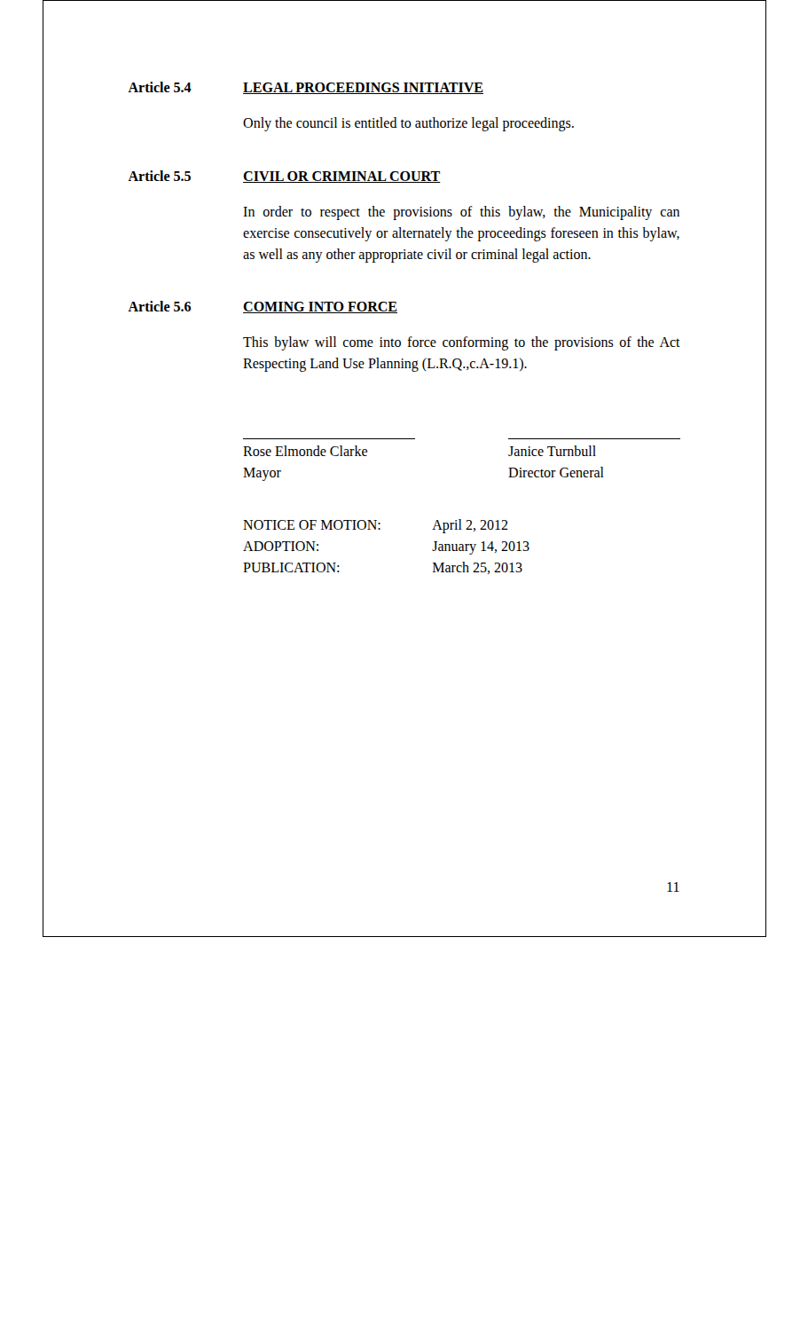Article 5.4 LEGAL PROCEEDINGS INITIATIVE
Only the council is entitled to authorize legal proceedings.
Article 5.5 CIVIL OR CRIMINAL COURT
In order to respect the provisions of this bylaw, the Municipality can exercise consecutively or alternately the proceedings foreseen in this bylaw, as well as any other appropriate civil or criminal legal action.
Article 5.6 COMING INTO FORCE
This bylaw will come into force conforming to the provisions of the Act Respecting Land Use Planning (L.R.Q.,c.A-19.1).
Rose Elmonde Clarke Mayor
Janice Turnbull Director General
| Notice of motion: | April 2, 2012 |
| Adoption: | January 14, 2013 |
| Publication: | March 25, 2013 |
11